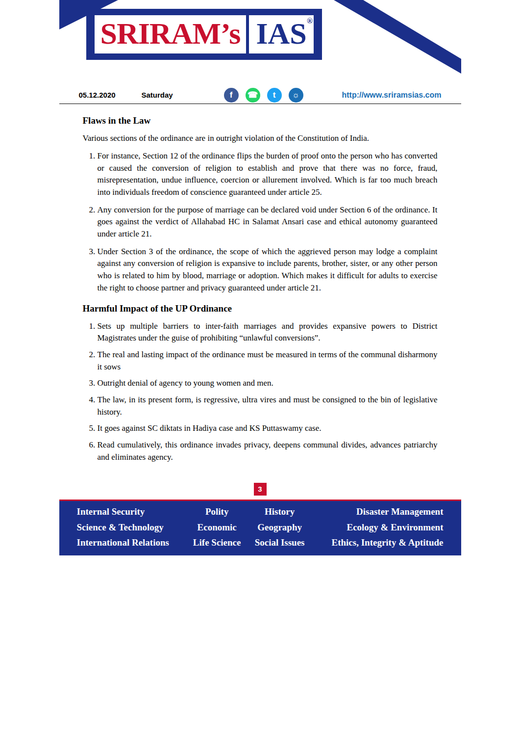SRIRAM’s
IAS®
05.12.2020 Saturday f ☎ t ☼ http://www.sriramsias.com
Flaws in the Law
Various sections of the ordinance are in outright violation of the Constitution of India.
For instance, Section 12 of the ordinance flips the burden of proof onto the person who has converted or caused the conversion of religion to establish and prove that there was no force, fraud, misrepresentation, undue influence, coercion or allurement involved. Which is far too much breach into individuals freedom of conscience guaranteed under article 25.
Any conversion for the purpose of marriage can be declared void under Section 6 of the ordinance. It goes against the verdict of Allahabad HC in Salamat Ansari case and ethical autonomy guaranteed under article 21.
Under Section 3 of the ordinance, the scope of which the aggrieved person may lodge a complaint against any conversion of religion is expansive to include parents, brother, sister, or any other person who is related to him by blood, marriage or adoption. Which makes it difficult for adults to exercise the right to choose partner and privacy guaranteed under article 21.
Harmful Impact of the UP Ordinance
Sets up multiple barriers to inter-faith marriages and provides expansive powers to District Magistrates under the guise of prohibiting “unlawful conversions”.
The real and lasting impact of the ordinance must be measured in terms of the communal disharmony it sows
Outright denial of agency to young women and men.
The law, in its present form, is regressive, ultra vires and must be consigned to the bin of legislative history.
It goes against SC diktats in Hadiya case and KS Puttaswamy case.
Read cumulatively, this ordinance invades privacy, deepens communal divides, advances patriarchy and eliminates agency.
3
| Internal Security | Polity | History | Disaster Management |
| Science & Technology | Economic | Geography | Ecology & Environment |
| International Relations | Life Science | Social Issues | Ethics, Integrity & Aptitude |